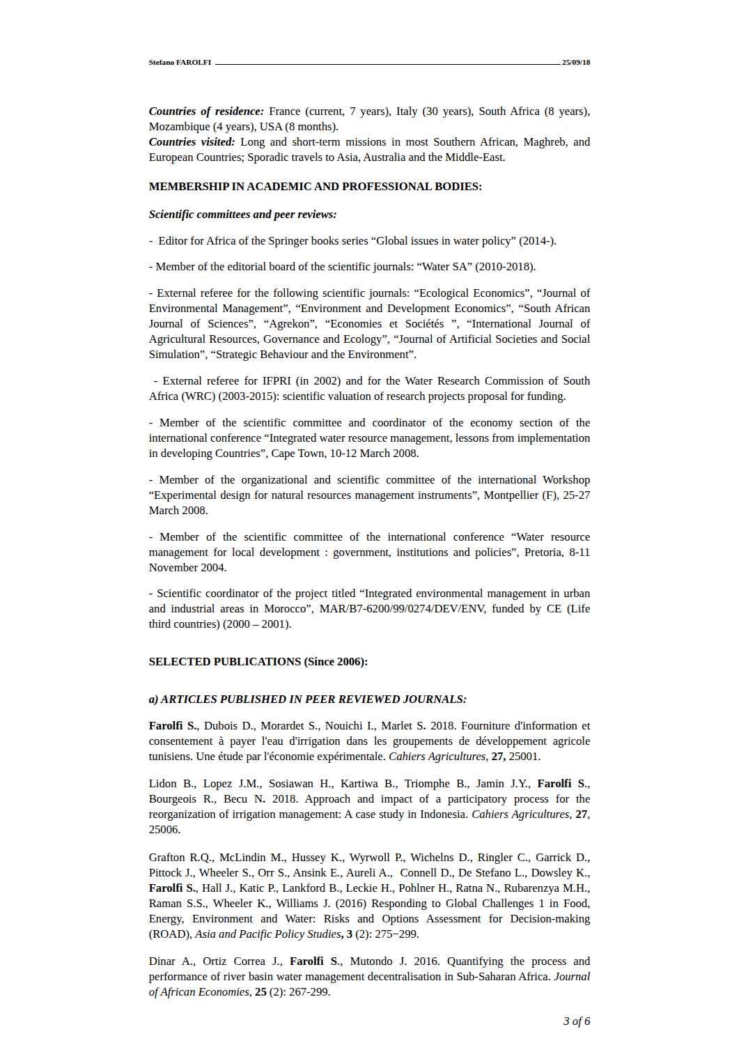Stefano FAROLFI 25/09/18
Countries of residence: France (current, 7 years), Italy (30 years), South Africa (8 years), Mozambique (4 years), USA (8 months).
Countries visited: Long and short-term missions in most Southern African, Maghreb, and European Countries; Sporadic travels to Asia, Australia and the Middle-East.
MEMBERSHIP IN ACADEMIC AND PROFESSIONAL BODIES:
Scientific committees and peer reviews:
- Editor for Africa of the Springer books series “Global issues in water policy” (2014-).
- Member of the editorial board of the scientific journals: “Water SA” (2010-2018).
- External referee for the following scientific journals: “Ecological Economics”, “Journal of Environmental Management”, “Environment and Development Economics”, “South African Journal of Sciences”, “Agrekon”, “Economies et Sociétés ”, “International Journal of Agricultural Resources, Governance and Ecology”, “Journal of Artificial Societies and Social Simulation”, “Strategic Behaviour and the Environment”.
- External referee for IFPRI (in 2002) and for the Water Research Commission of South Africa (WRC) (2003-2015): scientific valuation of research projects proposal for funding.
- Member of the scientific committee and coordinator of the economy section of the international conference “Integrated water resource management, lessons from implementation in developing Countries”, Cape Town, 10-12 March 2008.
- Member of the organizational and scientific committee of the international Workshop “Experimental design for natural resources management instruments”, Montpellier (F), 25-27 March 2008.
- Member of the scientific committee of the international conference “Water resource management for local development : government, institutions and policies”, Pretoria, 8-11 November 2004.
- Scientific coordinator of the project titled “Integrated environmental management in urban and industrial areas in Morocco”, MAR/B7-6200/99/0274/DEV/ENV, funded by CE (Life third countries) (2000 – 2001).
SELECTED PUBLICATIONS (Since 2006):
a) ARTICLES PUBLISHED IN PEER REVIEWED JOURNALS:
Farolfi S., Dubois D., Morardet S., Nouichi I., Marlet S. 2018. Fourniture d'information et consentement à payer l'eau d'irrigation dans les groupements de développement agricole tunisiens. Une étude par l'économie expérimentale. Cahiers Agricultures, 27, 25001.
Lidon B., Lopez J.M., Sosiawan H., Kartiwa B., Triomphe B., Jamin J.Y., Farolfi S., Bourgeois R., Becu N. 2018. Approach and impact of a participatory process for the reorganization of irrigation management: A case study in Indonesia. Cahiers Agricultures, 27, 25006.
Grafton R.Q., McLindin M., Hussey K., Wyrwoll P., Wichelns D., Ringler C., Garrick D., Pittock J., Wheeler S., Orr S., Ansink E., Aureli A., Connell D., De Stefano L., Dowsley K., Farolfi S., Hall J., Katic P., Lankford B., Leckie H., Pohlner H., Ratna N., Rubarenzya M.H., Raman S.S., Wheeler K., Williams J. (2016) Responding to Global Challenges 1 in Food, Energy, Environment and Water: Risks and Options Assessment for Decision-making (ROAD), Asia and Pacific Policy Studies, 3 (2): 275−299.
Dinar A., Ortiz Correa J., Farolfi S., Mutondo J. 2016. Quantifying the process and performance of river basin water management decentralisation in Sub-Saharan Africa. Journal of African Economies, 25 (2): 267-299.
3 of 6